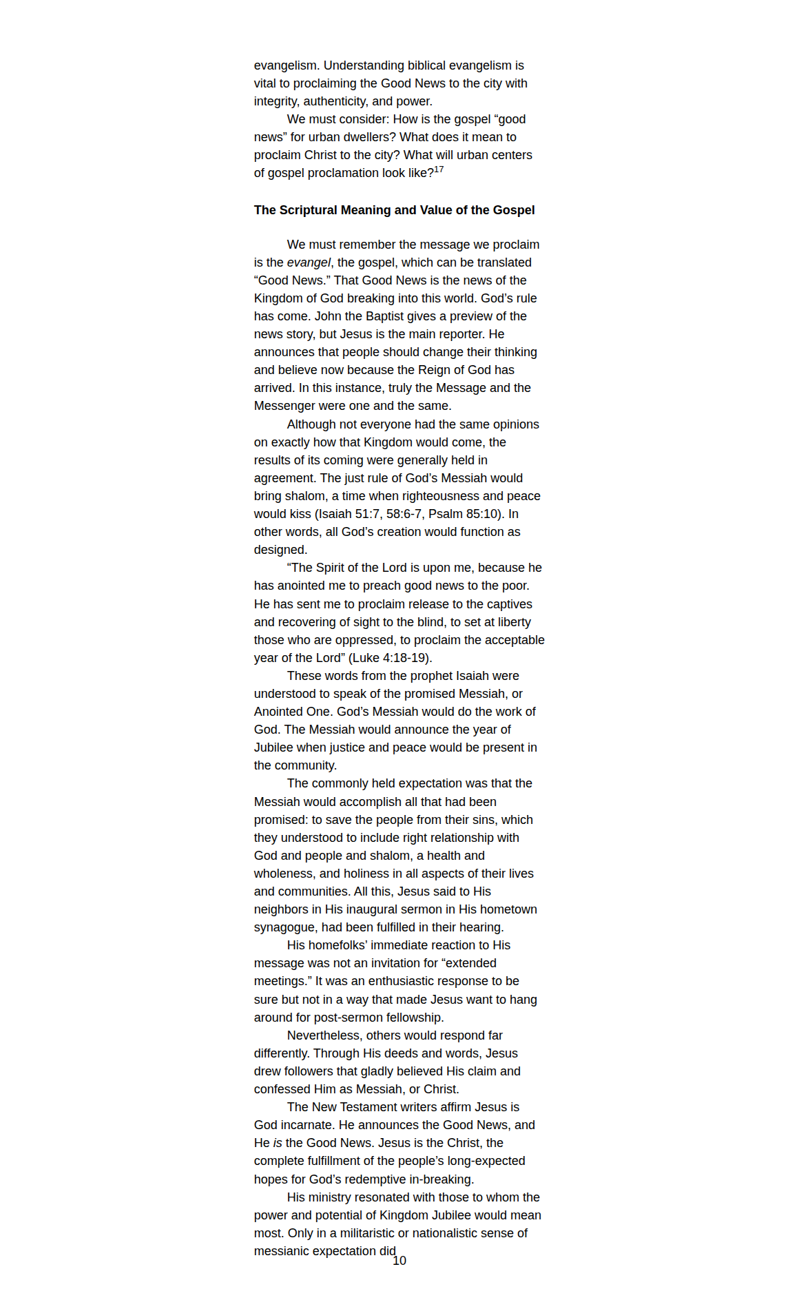evangelism. Understanding biblical evangelism is vital to proclaiming the Good News to the city with integrity, authenticity, and power.
We must consider: How is the gospel “good news” for urban dwellers? What does it mean to proclaim Christ to the city? What will urban centers of gospel proclamation look like?17
The Scriptural Meaning and Value of the Gospel
We must remember the message we proclaim is the evangel, the gospel, which can be translated “Good News.” That Good News is the news of the Kingdom of God breaking into this world. God’s rule has come. John the Baptist gives a preview of the news story, but Jesus is the main reporter. He announces that people should change their thinking and believe now because the Reign of God has arrived. In this instance, truly the Message and the Messenger were one and the same.
Although not everyone had the same opinions on exactly how that Kingdom would come, the results of its coming were generally held in agreement. The just rule of God’s Messiah would bring shalom, a time when righteousness and peace would kiss (Isaiah 51:7, 58:6-7, Psalm 85:10). In other words, all God’s creation would function as designed.
“The Spirit of the Lord is upon me, because he has anointed me to preach good news to the poor. He has sent me to proclaim release to the captives and recovering of sight to the blind, to set at liberty those who are oppressed, to proclaim the acceptable year of the Lord” (Luke 4:18-19).
These words from the prophet Isaiah were understood to speak of the promised Messiah, or Anointed One. God’s Messiah would do the work of God. The Messiah would announce the year of Jubilee when justice and peace would be present in the community.
The commonly held expectation was that the Messiah would accomplish all that had been promised: to save the people from their sins, which they understood to include right relationship with God and people and shalom, a health and wholeness, and holiness in all aspects of their lives and communities. All this, Jesus said to His neighbors in His inaugural sermon in His hometown synagogue, had been fulfilled in their hearing.
His homefolks’ immediate reaction to His message was not an invitation for “extended meetings.” It was an enthusiastic response to be sure but not in a way that made Jesus want to hang around for post-sermon fellowship.
Nevertheless, others would respond far differently. Through His deeds and words, Jesus drew followers that gladly believed His claim and confessed Him as Messiah, or Christ.
The New Testament writers affirm Jesus is God incarnate. He announces the Good News, and He is the Good News. Jesus is the Christ, the complete fulfillment of the people’s long-expected hopes for God’s redemptive in-breaking.
His ministry resonated with those to whom the power and potential of Kingdom Jubilee would mean most. Only in a militaristic or nationalistic sense of messianic expectation did
10